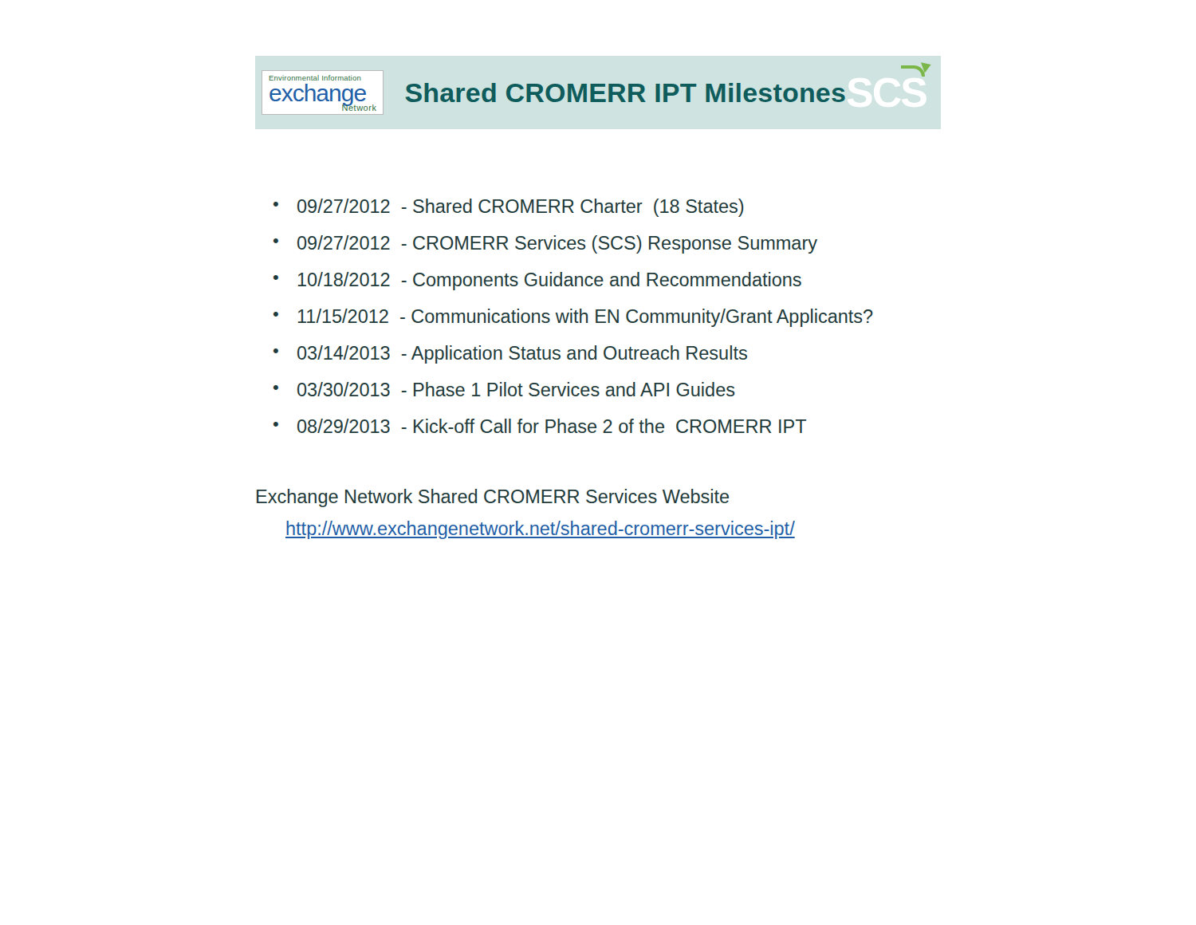Environmental Information exchange Network
Shared CROMERR IPT Milestones
SCS
09/27/2012 - Shared CROMERR Charter (18 States)
09/27/2012 - CROMERR Services (SCS) Response Summary
10/18/2012 - Components Guidance and Recommendations
11/15/2012 - Communications with EN Community/Grant Applicants?
03/14/2013 - Application Status and Outreach Results
03/30/2013 - Phase 1 Pilot Services and API Guides
08/29/2013 - Kick-off Call for Phase 2 of the CROMERR IPT
Exchange Network Shared CROMERR Services Website http://www.exchangenetwork.net/shared-cromerr-services-ipt/